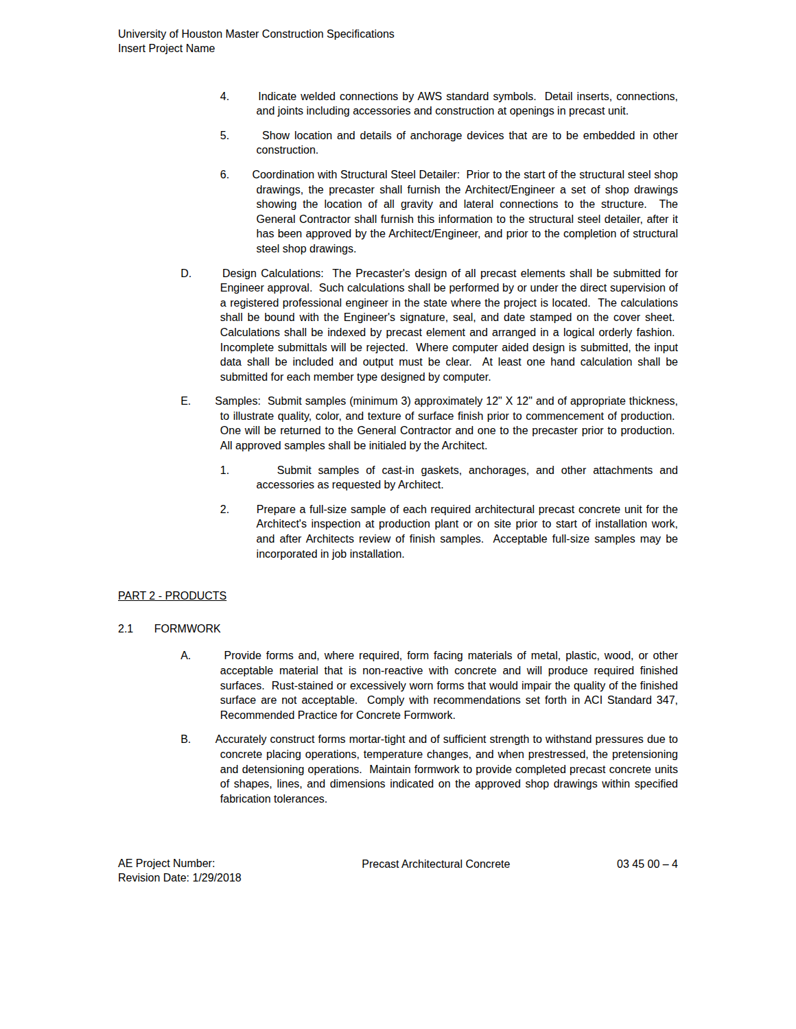University of Houston Master Construction Specifications
Insert Project Name
4. Indicate welded connections by AWS standard symbols. Detail inserts, connections, and joints including accessories and construction at openings in precast unit.
5. Show location and details of anchorage devices that are to be embedded in other construction.
6. Coordination with Structural Steel Detailer: Prior to the start of the structural steel shop drawings, the precaster shall furnish the Architect/Engineer a set of shop drawings showing the location of all gravity and lateral connections to the structure. The General Contractor shall furnish this information to the structural steel detailer, after it has been approved by the Architect/Engineer, and prior to the completion of structural steel shop drawings.
D. Design Calculations: The Precaster's design of all precast elements shall be submitted for Engineer approval. Such calculations shall be performed by or under the direct supervision of a registered professional engineer in the state where the project is located. The calculations shall be bound with the Engineer's signature, seal, and date stamped on the cover sheet. Calculations shall be indexed by precast element and arranged in a logical orderly fashion. Incomplete submittals will be rejected. Where computer aided design is submitted, the input data shall be included and output must be clear. At least one hand calculation shall be submitted for each member type designed by computer.
E. Samples: Submit samples (minimum 3) approximately 12" X 12" and of appropriate thickness, to illustrate quality, color, and texture of surface finish prior to commencement of production. One will be returned to the General Contractor and one to the precaster prior to production. All approved samples shall be initialed by the Architect.
1. Submit samples of cast-in gaskets, anchorages, and other attachments and accessories as requested by Architect.
2. Prepare a full-size sample of each required architectural precast concrete unit for the Architect's inspection at production plant or on site prior to start of installation work, and after Architects review of finish samples. Acceptable full-size samples may be incorporated in job installation.
PART 2 - PRODUCTS
2.1 FORMWORK
A. Provide forms and, where required, form facing materials of metal, plastic, wood, or other acceptable material that is non-reactive with concrete and will produce required finished surfaces. Rust-stained or excessively worn forms that would impair the quality of the finished surface are not acceptable. Comply with recommendations set forth in ACI Standard 347, Recommended Practice for Concrete Formwork.
B. Accurately construct forms mortar-tight and of sufficient strength to withstand pressures due to concrete placing operations, temperature changes, and when prestressed, the pretensioning and detensioning operations. Maintain formwork to provide completed precast concrete units of shapes, lines, and dimensions indicated on the approved shop drawings within specified fabrication tolerances.
AE Project Number:
Revision Date: 1/29/2018
Precast Architectural Concrete
03 45 00 – 4